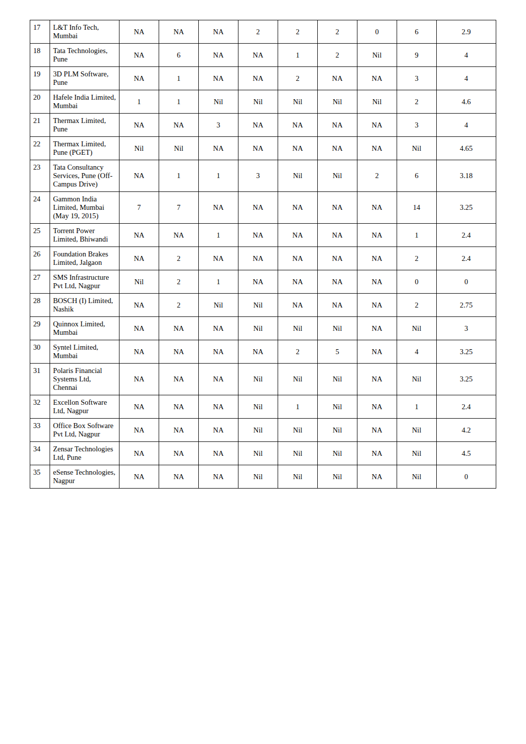| 17 | L&T Info Tech, Mumbai | NA | NA | NA | 2 | 2 | 2 | 0 | 6 | 2.9 |
| 18 | Tata Technologies, Pune | NA | 6 | NA | NA | 1 | 2 | Nil | 9 | 4 |
| 19 | 3D PLM Software, Pune | NA | 1 | NA | NA | 2 | NA | NA | 3 | 4 |
| 20 | Hafele India Limited, Mumbai | 1 | 1 | Nil | Nil | Nil | Nil | Nil | 2 | 4.6 |
| 21 | Thermax Limited, Pune | NA | NA | 3 | NA | NA | NA | NA | 3 | 4 |
| 22 | Thermax Limited, Pune (PGET) | Nil | Nil | NA | NA | NA | NA | NA | Nil | 4.65 |
| 23 | Tata Consultancy Services, Pune (Off-Campus Drive) | NA | 1 | 1 | 3 | Nil | Nil | 2 | 6 | 3.18 |
| 24 | Gammon India Limited, Mumbai (May 19, 2015) | 7 | 7 | NA | NA | NA | NA | NA | 14 | 3.25 |
| 25 | Torrent Power Limited, Bhiwandi | NA | NA | 1 | NA | NA | NA | NA | 1 | 2.4 |
| 26 | Foundation Brakes Limited, Jalgaon | NA | 2 | NA | NA | NA | NA | NA | 2 | 2.4 |
| 27 | SMS Infrastructure Pvt Ltd, Nagpur | Nil | 2 | 1 | NA | NA | NA | NA | 0 | 0 |
| 28 | BOSCH (I) Limited, Nashik | NA | 2 | Nil | Nil | NA | NA | NA | 2 | 2.75 |
| 29 | Quinnox Limited, Mumbai | NA | NA | NA | Nil | Nil | Nil | NA | Nil | 3 |
| 30 | Syntel Limited, Mumbai | NA | NA | NA | NA | 2 | 5 | NA | 4 | 3.25 |
| 31 | Polaris Financial Systems Ltd, Chennai | NA | NA | NA | Nil | Nil | Nil | NA | Nil | 3.25 |
| 32 | Excellon Software Ltd, Nagpur | NA | NA | NA | Nil | 1 | Nil | NA | 1 | 2.4 |
| 33 | Office Box Software Pvt Ltd, Nagpur | NA | NA | NA | Nil | Nil | Nil | NA | Nil | 4.2 |
| 34 | Zensar Technologies Ltd, Pune | NA | NA | NA | Nil | Nil | Nil | NA | Nil | 4.5 |
| 35 | eSense Technologies, Nagpur | NA | NA | NA | Nil | Nil | Nil | NA | Nil | 0 |